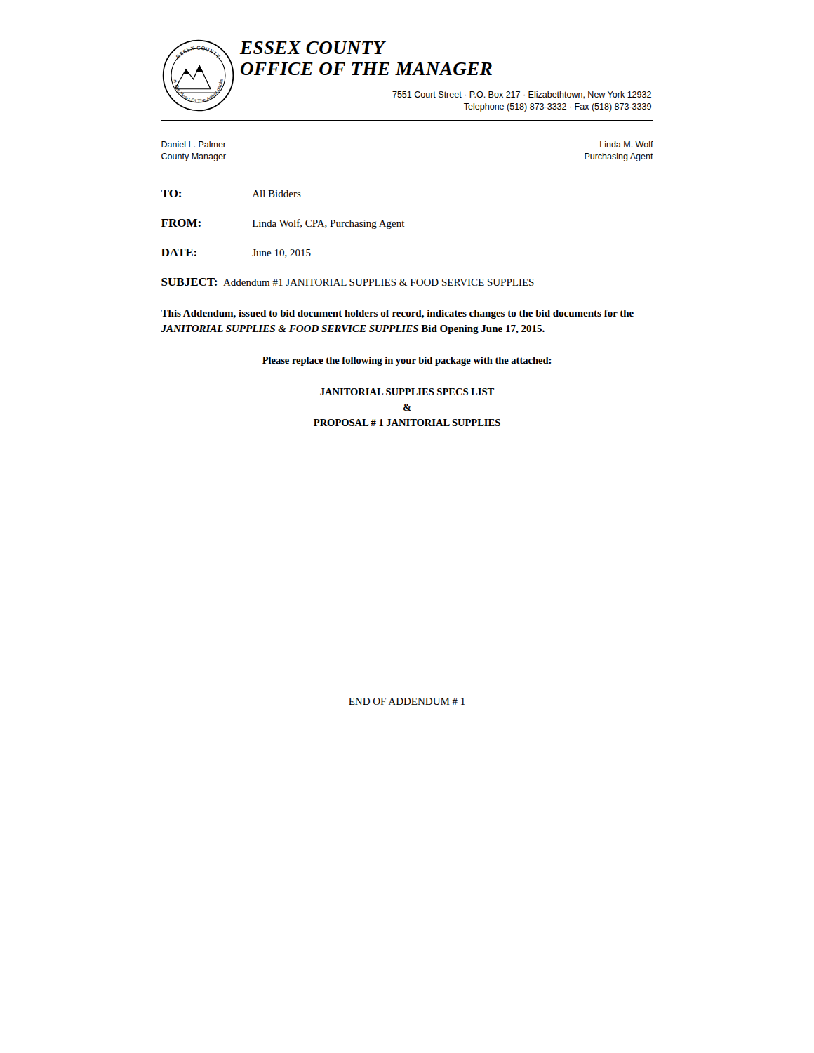ESSEX COUNTY In The Heart Of The Adirondacks
ESSEX COUNTY
OFFICE OF THE MANAGER
7551 Court Street · P.O. Box 217 · Elizabethtown, New York 12932
Telephone (518) 873-3332 · Fax (518) 873-3339
Daniel L. Palmer
County Manager
Linda M. Wolf
Purchasing Agent
TO:
All Bidders
FROM:
Linda Wolf, CPA, Purchasing Agent
DATE:
June 10, 2015
SUBJECT: Addendum #1 JANITORIAL SUPPLIES & FOOD SERVICE SUPPLIES
This Addendum, issued to bid document holders of record, indicates changes to the bid documents for the JANITORIAL SUPPLIES & FOOD SERVICE SUPPLIES Bid Opening June 17, 2015.
Please replace the following in your bid package with the attached:
JANITORIAL SUPPLIES SPECS LIST
&
PROPOSAL # 1 JANITORIAL SUPPLIES
END OF ADDENDUM # 1